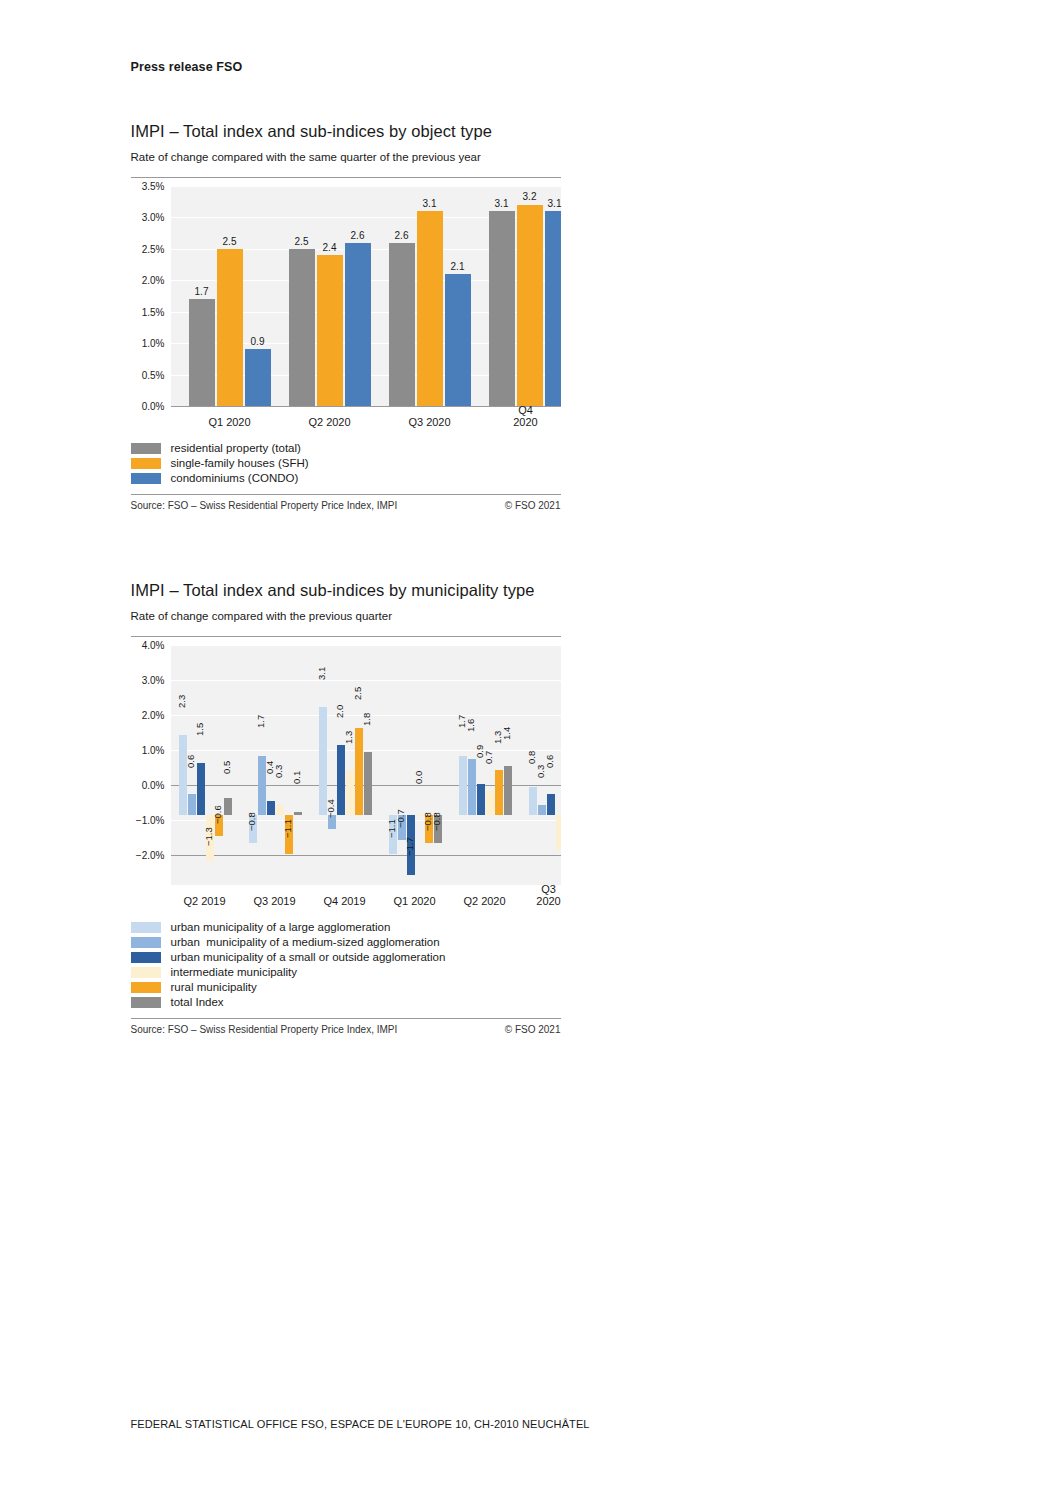Press release FSO
IMPI – Total index and sub-indices by object type
Rate of change compared with the same quarter of the previous year
3.5%
3.0%
2.5%
2.0%
1.5%
1.0%
0.5%
0.0%
1.7
2.5
0.9
2.5
2.4
2.6
2.6
3.1
2.1
3.1
3.2
3.1
Q1 2020
Q2 2020
Q3 2020
Q4 2020
residential property (total)
single-family houses (SFH)
condominiums (CONDO)
Source: FSO – Swiss Residential Property Price Index, IMPI © FSO 2021
IMPI – Total index and sub-indices by municipality type
Rate of change compared with the previous quarter
4.0%
3.0%
2.0%
1.0%
0.0%
−1.0%
−2.0%
2.3
0.6
1.5
−1.3
−0.6
0.5
−0.8
1.7
0.4
0.3
−1.1
0.1
3.1
−0.4
2.0
1.3
2.5
1.8
−1.1
−0.7
−1.7
0.0
−0.8
−0.8
1.7
1.6
0.9
0.7
1.3
1.4
0.8
0.3
0.6
Q2 2019
Q3 2019
Q4 2019
Q1 2020
Q2 2020
Q3 2020
urban municipality of a large agglomeration
urban municipality of a medium-sized agglomeration
urban municipality of a small or outside agglomeration
intermediate municipality
rural municipality
total Index
Source: FSO – Swiss Residential Property Price Index, IMPI © FSO 2021
FEDERAL STATISTICAL OFFICE FSO, ESPACE DE L'EUROPE 10, CH-2010 NEUCHÂTEL